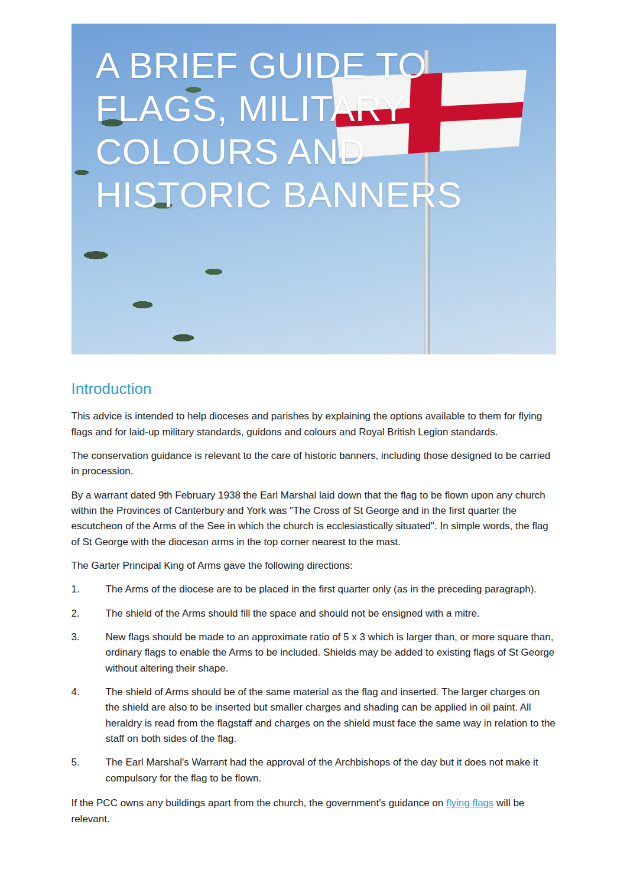A Brief Guide to Flags, Military Colours and Historic Banners
Introduction
This advice is intended to help dioceses and parishes by explaining the options available to them for flying flags and for laid-up military standards, guidons and colours and Royal British Legion standards.
The conservation guidance is relevant to the care of historic banners, including those designed to be carried in procession.
By a warrant dated 9th February 1938 the Earl Marshal laid down that the flag to be flown upon any church within the Provinces of Canterbury and York was "The Cross of St George and in the first quarter the escutcheon of the Arms of the See in which the church is ecclesiastically situated". In simple words, the flag of St George with the diocesan arms in the top corner nearest to the mast.
The Garter Principal King of Arms gave the following directions:
The Arms of the diocese are to be placed in the first quarter only (as in the preceding paragraph).
The shield of the Arms should fill the space and should not be ensigned with a mitre.
New flags should be made to an approximate ratio of 5 x 3 which is larger than, or more square than, ordinary flags to enable the Arms to be included. Shields may be added to existing flags of St George without altering their shape.
The shield of Arms should be of the same material as the flag and inserted. The larger charges on the shield are also to be inserted but smaller charges and shading can be applied in oil paint. All heraldry is read from the flagstaff and charges on the shield must face the same way in relation to the staff on both sides of the flag.
The Earl Marshal's Warrant had the approval of the Archbishops of the day but it does not make it compulsory for the flag to be flown.
If the PCC owns any buildings apart from the church, the government's guidance on flying flags will be relevant.